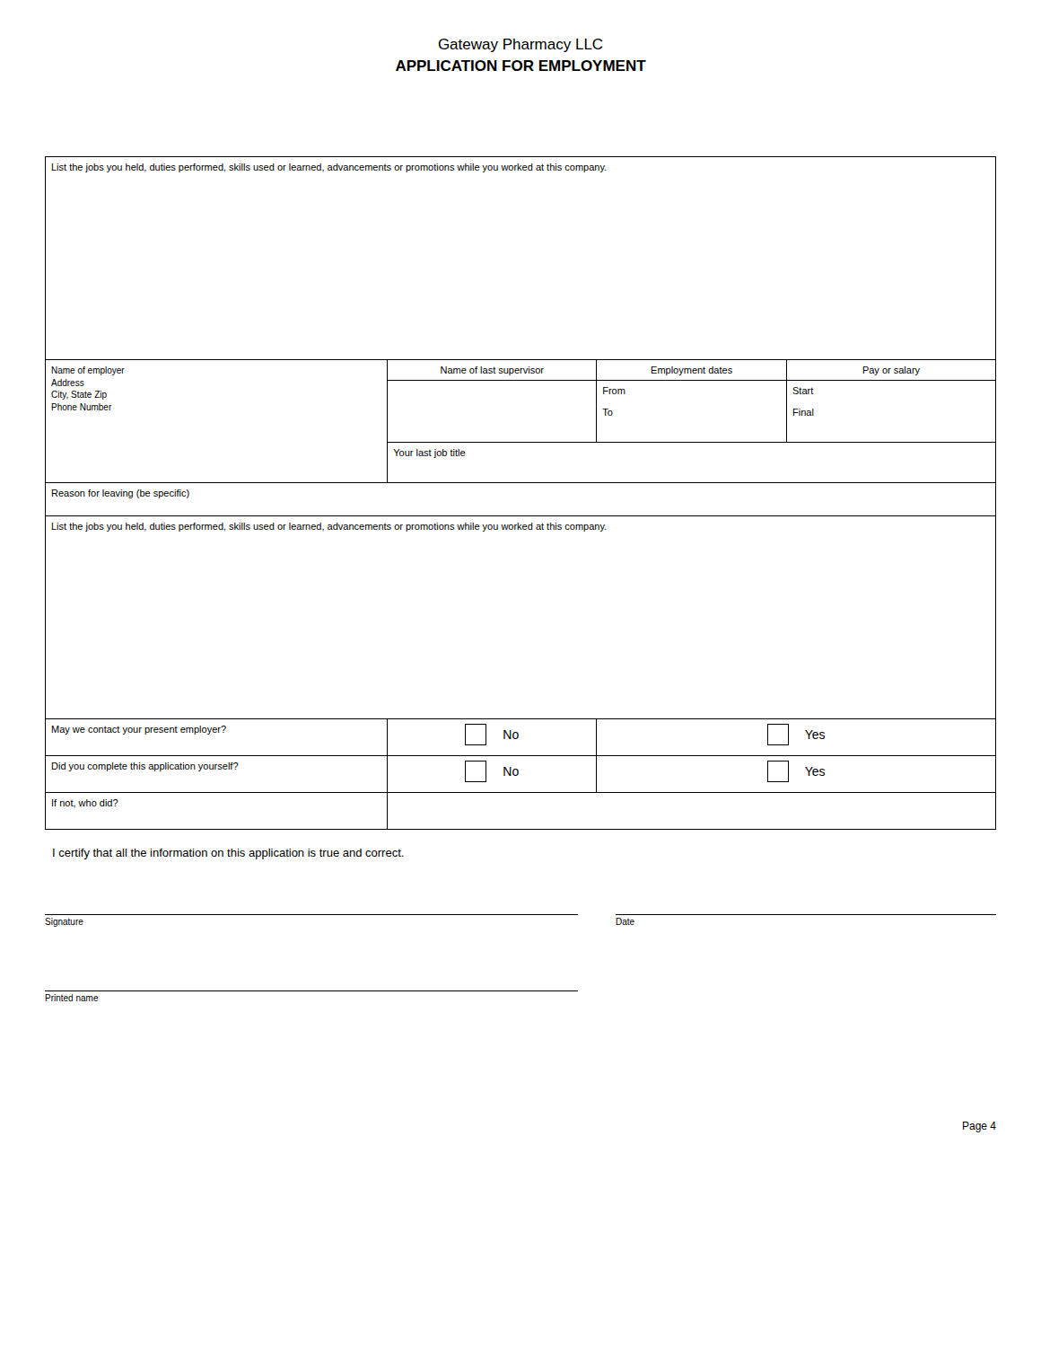Gateway Pharmacy LLC
APPLICATION FOR EMPLOYMENT
| List the jobs you held, duties performed, skills used or learned, advancements or promotions while you worked at this company. |
| Name of employer Address City, State Zip Phone Number | Name of last supervisor | Employment dates | Pay or salary |
| | From To | Start Final |
| Your last job title |
| Reason for leaving (be specific) |
| List the jobs you held, duties performed, skills used or learned, advancements or promotions while you worked at this company. |
| May we contact your present employer? | No | Yes |
| Did you complete this application yourself? | No | Yes |
| If not, who did? | |
I certify that all the information on this application is true and correct.
| Signature | | Date |
Printed name
Page 4